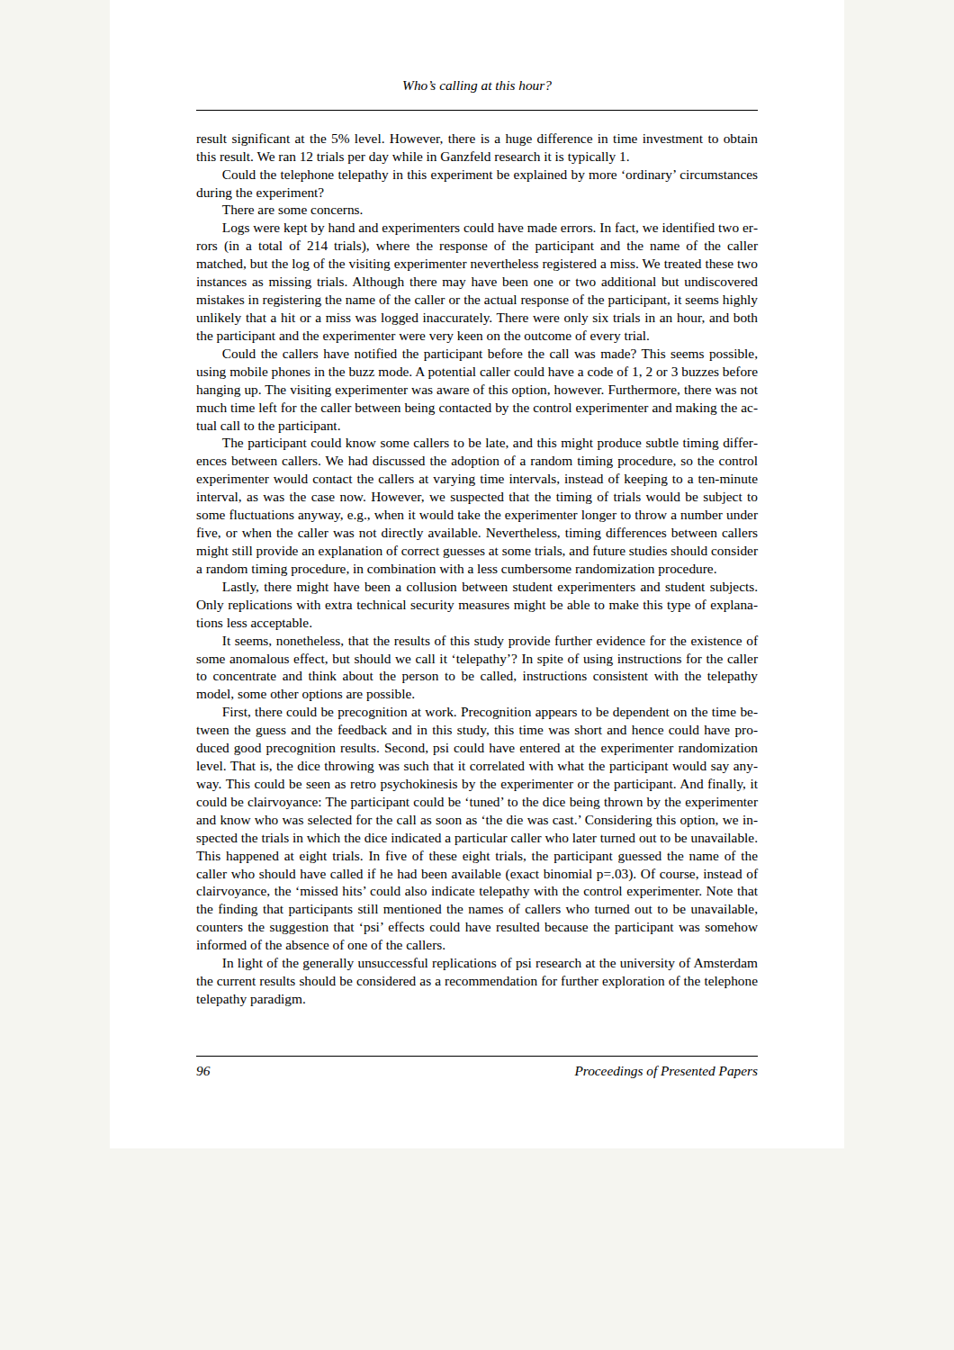Who’s calling at this hour?
result significant at the 5% level. However, there is a huge difference in time investment to obtain this result. We ran 12 trials per day while in Ganzfeld research it is typically 1.
Could the telephone telepathy in this experiment be explained by more ‘ordinary’ circumstances during the experiment?
There are some concerns.
Logs were kept by hand and experimenters could have made errors. In fact, we identified two errors (in a total of 214 trials), where the response of the participant and the name of the caller matched, but the log of the visiting experimenter nevertheless registered a miss. We treated these two instances as missing trials. Although there may have been one or two additional but undiscovered mistakes in registering the name of the caller or the actual response of the participant, it seems highly unlikely that a hit or a miss was logged inaccurately. There were only six trials in an hour, and both the participant and the experimenter were very keen on the outcome of every trial.
Could the callers have notified the participant before the call was made? This seems possible, using mobile phones in the buzz mode. A potential caller could have a code of 1, 2 or 3 buzzes before hanging up. The visiting experimenter was aware of this option, however. Furthermore, there was not much time left for the caller between being contacted by the control experimenter and making the actual call to the participant.
The participant could know some callers to be late, and this might produce subtle timing differences between callers. We had discussed the adoption of a random timing procedure, so the control experimenter would contact the callers at varying time intervals, instead of keeping to a ten-minute interval, as was the case now. However, we suspected that the timing of trials would be subject to some fluctuations anyway, e.g., when it would take the experimenter longer to throw a number under five, or when the caller was not directly available. Nevertheless, timing differences between callers might still provide an explanation of correct guesses at some trials, and future studies should consider a random timing procedure, in combination with a less cumbersome randomization procedure.
Lastly, there might have been a collusion between student experimenters and student subjects. Only replications with extra technical security measures might be able to make this type of explanations less acceptable.
It seems, nonetheless, that the results of this study provide further evidence for the existence of some anomalous effect, but should we call it ‘telepathy’? In spite of using instructions for the caller to concentrate and think about the person to be called, instructions consistent with the telepathy model, some other options are possible.
First, there could be precognition at work. Precognition appears to be dependent on the time between the guess and the feedback and in this study, this time was short and hence could have produced good precognition results. Second, psi could have entered at the experimenter randomization level. That is, the dice throwing was such that it correlated with what the participant would say anyway. This could be seen as retro psychokinesis by the experimenter or the participant. And finally, it could be clairvoyance: The participant could be ‘tuned’ to the dice being thrown by the experimenter and know who was selected for the call as soon as ‘the die was cast.’ Considering this option, we inspected the trials in which the dice indicated a particular caller who later turned out to be unavailable. This happened at eight trials. In five of these eight trials, the participant guessed the name of the caller who should have called if he had been available (exact binomial p=.03). Of course, instead of clairvoyance, the ‘missed hits’ could also indicate telepathy with the control experimenter. Note that the finding that participants still mentioned the names of callers who turned out to be unavailable, counters the suggestion that ‘psi’ effects could have resulted because the participant was somehow informed of the absence of one of the callers.
In light of the generally unsuccessful replications of psi research at the university of Amsterdam the current results should be considered as a recommendation for further exploration of the telephone telepathy paradigm.
96 Proceedings of Presented Papers